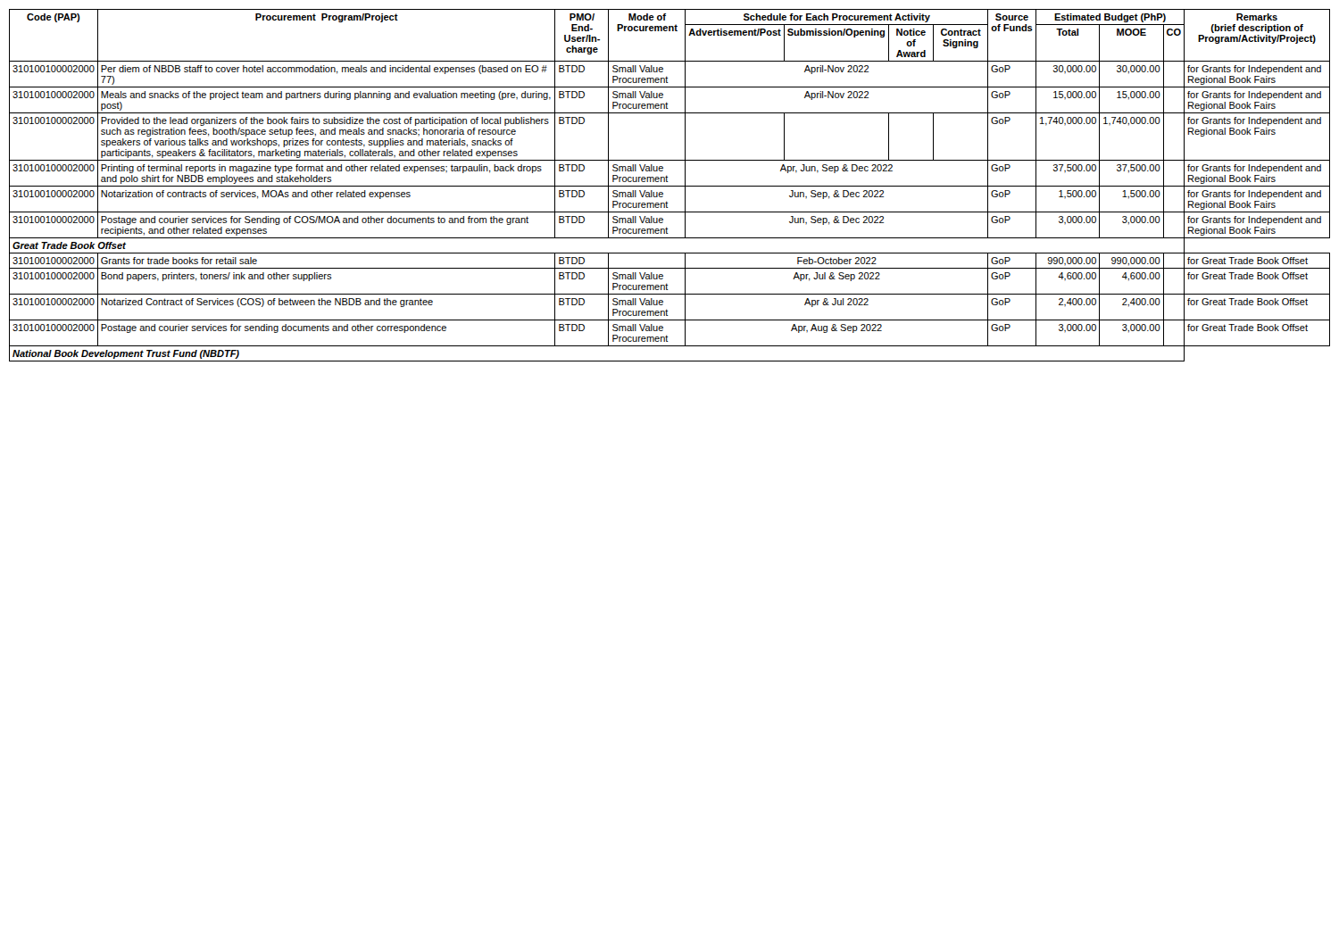| Code (PAP) | Procurement Program/Project | PMO/ End-User/In-charge | Mode of Procurement | Schedule for Each Procurement Activity | Source of Funds | Estimated Budget (PhP) | Remarks (brief description of Program/Activity/Project) |
| --- | --- | --- | --- | --- | --- | --- | --- |
| Advertisement/Post | Submission/Opening | Notice of Award | Contract Signing | Total | MOOE | CO |
| 310100100002000 | Per diem of NBDB staff to cover hotel accommodation, meals and incidental expenses (based on EO # 77) | BTDD | Small Value Procurement | April-Nov 2022 | GoP | 30,000.00 | 30,000.00 | | for Grants for Independent and Regional Book Fairs |
| 310100100002000 | Meals and snacks of the project team and partners during planning and evaluation meeting (pre, during, post) | BTDD | Small Value Procurement | April-Nov 2022 | GoP | 15,000.00 | 15,000.00 | | for Grants for Independent and Regional Book Fairs |
| 310100100002000 | Provided to the lead organizers of the book fairs to subsidize the cost of participation of local publishers such as registration fees, booth/space setup fees, and meals and snacks; honoraria of resource speakers of various talks and workshops, prizes for contests, supplies and materials, snacks of participants, speakers & facilitators, marketing materials, collaterals, and other related expenses | BTDD | | | | | | GoP | 1,740,000.00 | 1,740,000.00 | | for Grants for Independent and Regional Book Fairs |
| 310100100002000 | Printing of terminal reports in magazine type format and other related expenses; tarpaulin, back drops and polo shirt for NBDB employees and stakeholders | BTDD | Small Value Procurement | Apr, Jun, Sep & Dec 2022 | GoP | 37,500.00 | 37,500.00 | | for Grants for Independent and Regional Book Fairs |
| 310100100002000 | Notarization of contracts of services, MOAs and other related expenses | BTDD | Small Value Procurement | Jun, Sep, & Dec 2022 | GoP | 1,500.00 | 1,500.00 | | for Grants for Independent and Regional Book Fairs |
| 310100100002000 | Postage and courier services for Sending of COS/MOA and other documents to and from the grant recipients, and other related expenses | BTDD | Small Value Procurement | Jun, Sep, & Dec 2022 | GoP | 3,000.00 | 3,000.00 | | for Grants for Independent and Regional Book Fairs |
| Great Trade Book Offset |
| 310100100002000 | Grants for trade books for retail sale | BTDD | | Feb-October 2022 | GoP | 990,000.00 | 990,000.00 | | for Great Trade Book Offset |
| 310100100002000 | Bond papers, printers, toners/ ink and other suppliers | BTDD | Small Value Procurement | Apr, Jul & Sep 2022 | GoP | 4,600.00 | 4,600.00 | | for Great Trade Book Offset |
| 310100100002000 | Notarized Contract of Services (COS) of between the NBDB and the grantee | BTDD | Small Value Procurement | Apr & Jul 2022 | GoP | 2,400.00 | 2,400.00 | | for Great Trade Book Offset |
| 310100100002000 | Postage and courier services for sending documents and other correspondence | BTDD | Small Value Procurement | Apr, Aug & Sep 2022 | GoP | 3,000.00 | 3,000.00 | | for Great Trade Book Offset |
| National Book Development Trust Fund (NBDTF) |